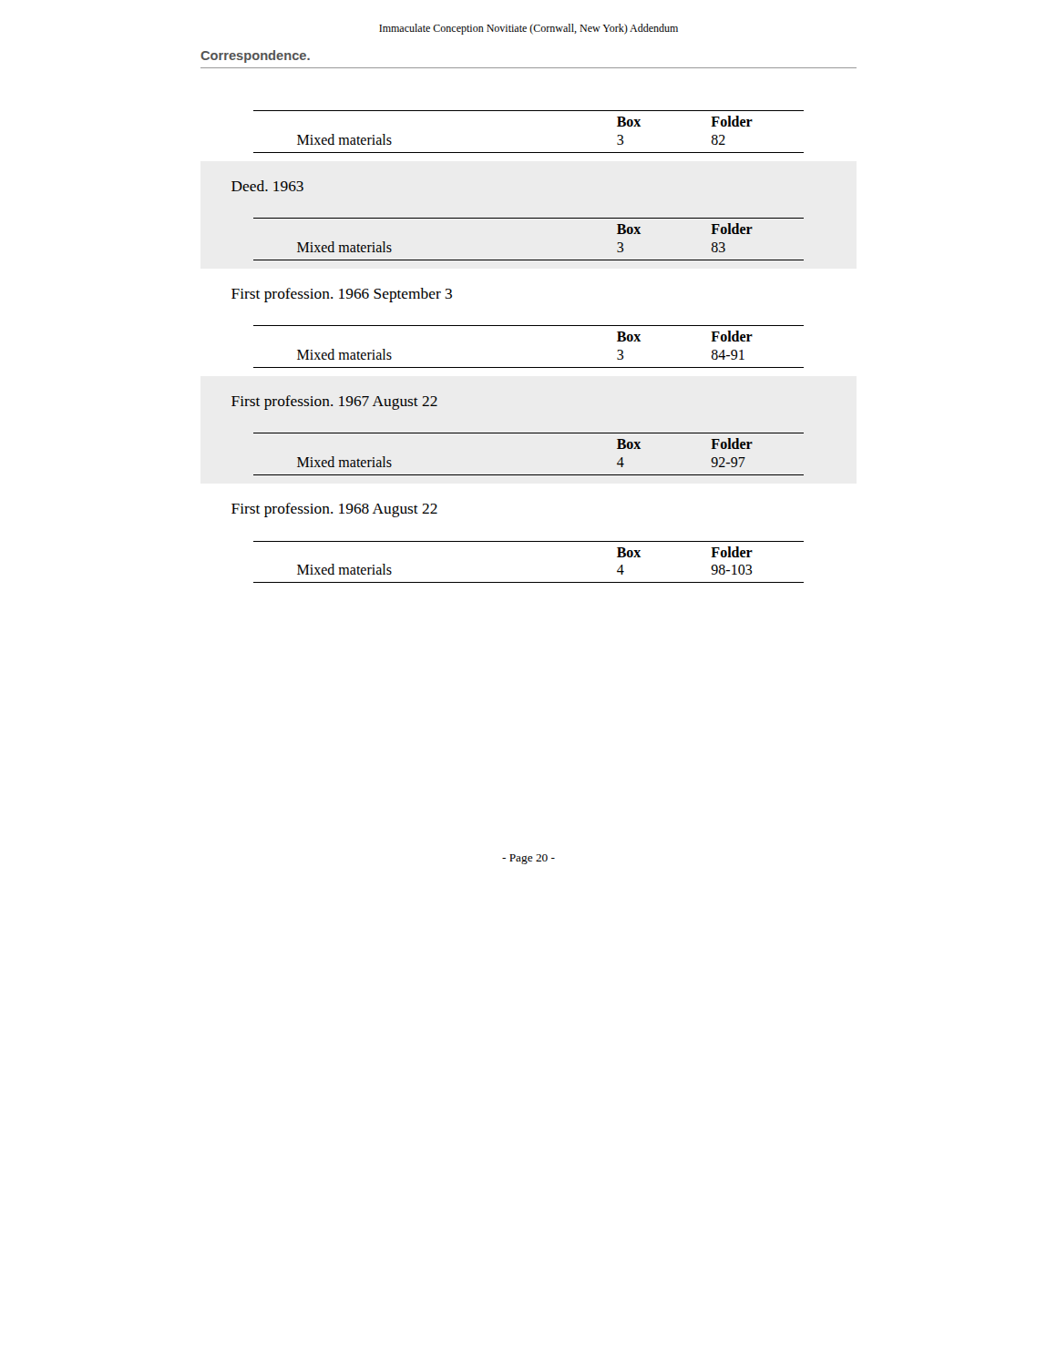Immaculate Conception Novitiate (Cornwall, New York) Addendum
Correspondence.
| | Box | Folder |
| --- | --- | --- |
| Mixed materials | 3 | 82 |
Deed. 1963
| | Box | Folder |
| --- | --- | --- |
| Mixed materials | 3 | 83 |
First profession. 1966 September 3
| | Box | Folder |
| --- | --- | --- |
| Mixed materials | 3 | 84-91 |
First profession. 1967 August 22
| | Box | Folder |
| --- | --- | --- |
| Mixed materials | 4 | 92-97 |
First profession. 1968 August 22
| | Box | Folder |
| --- | --- | --- |
| Mixed materials | 4 | 98-103 |
- Page 20 -